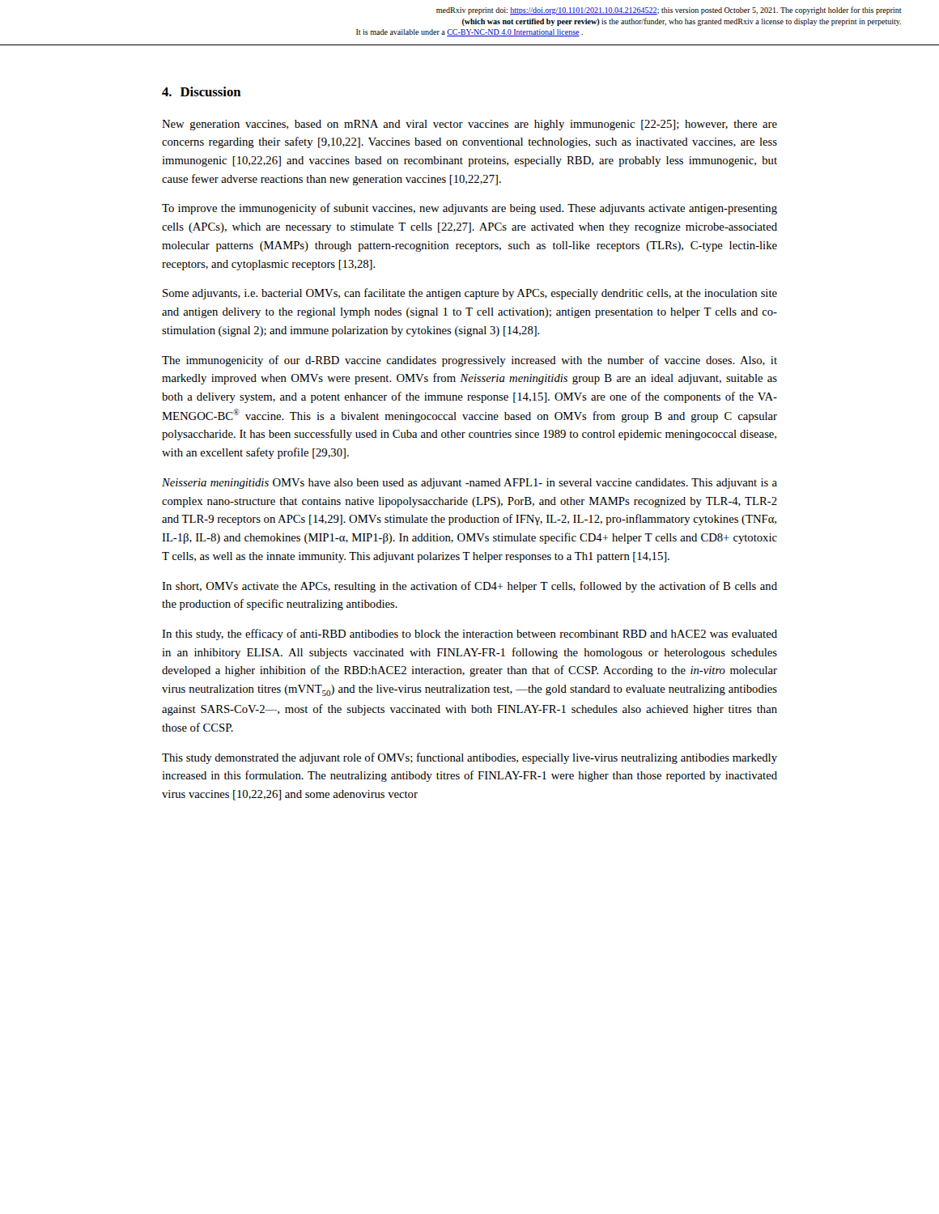medRxiv preprint doi: https://doi.org/10.1101/2021.10.04.21264522; this version posted October 5, 2021. The copyright holder for this preprint
(which was not certified by peer review) is the author/funder, who has granted medRxiv a license to display the preprint in perpetuity.
It is made available under a CC-BY-NC-ND 4.0 International license .
4. Discussion
New generation vaccines, based on mRNA and viral vector vaccines are highly immunogenic [22-25]; however, there are concerns regarding their safety [9,10,22]. Vaccines based on conventional technologies, such as inactivated vaccines, are less immunogenic [10,22,26] and vaccines based on recombinant proteins, especially RBD, are probably less immunogenic, but cause fewer adverse reactions than new generation vaccines [10,22,27].
To improve the immunogenicity of subunit vaccines, new adjuvants are being used. These adjuvants activate antigen-presenting cells (APCs), which are necessary to stimulate T cells [22,27]. APCs are activated when they recognize microbe-associated molecular patterns (MAMPs) through pattern-recognition receptors, such as toll-like receptors (TLRs), C-type lectin-like receptors, and cytoplasmic receptors [13,28].
Some adjuvants, i.e. bacterial OMVs, can facilitate the antigen capture by APCs, especially dendritic cells, at the inoculation site and antigen delivery to the regional lymph nodes (signal 1 to T cell activation); antigen presentation to helper T cells and co-stimulation (signal 2); and immune polarization by cytokines (signal 3) [14,28].
The immunogenicity of our d-RBD vaccine candidates progressively increased with the number of vaccine doses. Also, it markedly improved when OMVs were present. OMVs from Neisseria meningitidis group B are an ideal adjuvant, suitable as both a delivery system, and a potent enhancer of the immune response [14,15]. OMVs are one of the components of the VA-MENGOC-BC® vaccine. This is a bivalent meningococcal vaccine based on OMVs from group B and group C capsular polysaccharide. It has been successfully used in Cuba and other countries since 1989 to control epidemic meningococcal disease, with an excellent safety profile [29,30].
Neisseria meningitidis OMVs have also been used as adjuvant -named AFPL1- in several vaccine candidates. This adjuvant is a complex nano-structure that contains native lipopolysaccharide (LPS), PorB, and other MAMPs recognized by TLR-4, TLR-2 and TLR-9 receptors on APCs [14,29]. OMVs stimulate the production of IFNγ, IL-2, IL-12, pro-inflammatory cytokines (TNFα, IL-1β, IL-8) and chemokines (MIP1-α, MIP1-β). In addition, OMVs stimulate specific CD4+ helper T cells and CD8+ cytotoxic T cells, as well as the innate immunity. This adjuvant polarizes T helper responses to a Th1 pattern [14,15].
In short, OMVs activate the APCs, resulting in the activation of CD4+ helper T cells, followed by the activation of B cells and the production of specific neutralizing antibodies.
In this study, the efficacy of anti-RBD antibodies to block the interaction between recombinant RBD and hACE2 was evaluated in an inhibitory ELISA. All subjects vaccinated with FINLAY-FR-1 following the homologous or heterologous schedules developed a higher inhibition of the RBD:hACE2 interaction, greater than that of CCSP. According to the in-vitro molecular virus neutralization titres (mVNT50) and the live-virus neutralization test, —the gold standard to evaluate neutralizing antibodies against SARS-CoV-2—, most of the subjects vaccinated with both FINLAY-FR-1 schedules also achieved higher titres than those of CCSP.
This study demonstrated the adjuvant role of OMVs; functional antibodies, especially live-virus neutralizing antibodies markedly increased in this formulation. The neutralizing antibody titres of FINLAY-FR-1 were higher than those reported by inactivated virus vaccines [10,22,26] and some adenovirus vector